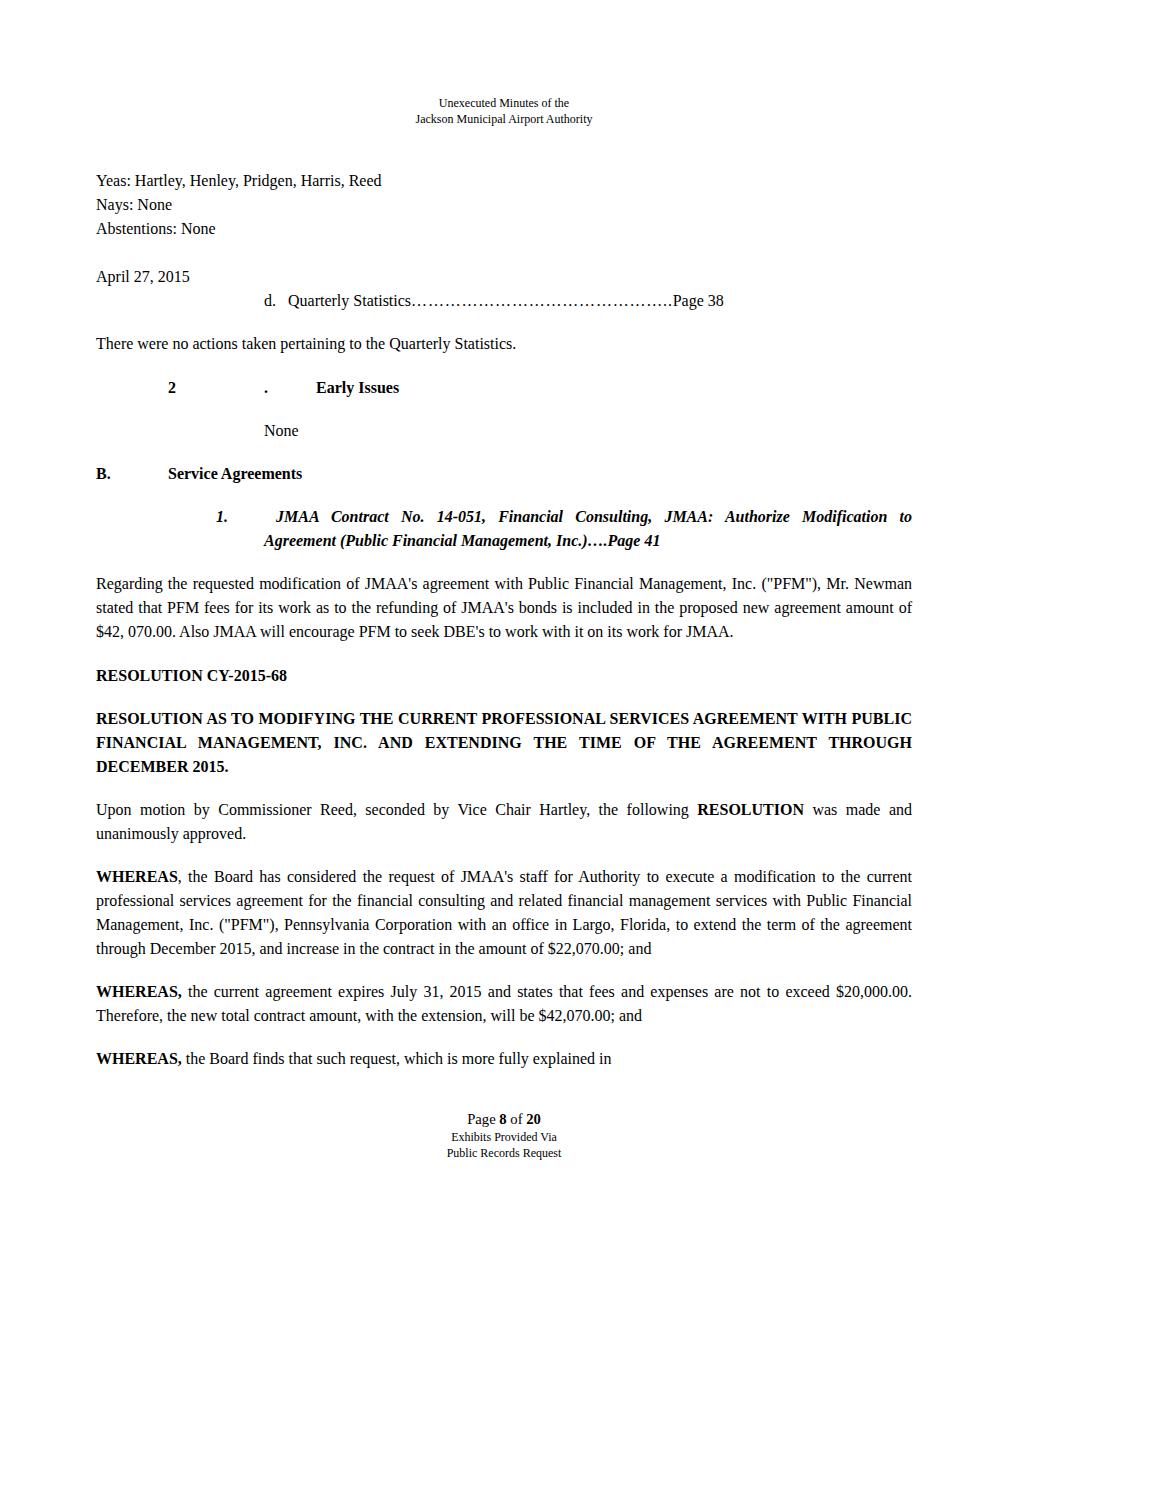Unexecuted Minutes of the
Jackson Municipal Airport Authority
Yeas: Hartley, Henley, Pridgen, Harris, Reed
Nays: None
Abstentions: None
April 27, 2015
d. Quarterly Statistics……………………………………….. Page 38
There were no actions taken pertaining to the Quarterly Statistics.
2. Early Issues
None
B. Service Agreements
1. JMAA Contract No. 14-051, Financial Consulting, JMAA: Authorize Modification to Agreement (Public Financial Management, Inc.)….Page 41
Regarding the requested modification of JMAA's agreement with Public Financial Management, Inc. ("PFM"), Mr. Newman stated that PFM fees for its work as to the refunding of JMAA's bonds is included in the proposed new agreement amount of $42, 070.00. Also JMAA will encourage PFM to seek DBE's to work with it on its work for JMAA.
RESOLUTION CY-2015-68
RESOLUTION AS TO MODIFYING THE CURRENT PROFESSIONAL SERVICES AGREEMENT WITH PUBLIC FINANCIAL MANAGEMENT, INC. AND EXTENDING THE TIME OF THE AGREEMENT THROUGH DECEMBER 2015.
Upon motion by Commissioner Reed, seconded by Vice Chair Hartley, the following RESOLUTION was made and unanimously approved.
WHEREAS, the Board has considered the request of JMAA's staff for Authority to execute a modification to the current professional services agreement for the financial consulting and related financial management services with Public Financial Management, Inc. ("PFM"), Pennsylvania Corporation with an office in Largo, Florida, to extend the term of the agreement through December 2015, and increase in the contract in the amount of $22,070.00; and
WHEREAS, the current agreement expires July 31, 2015 and states that fees and expenses are not to exceed $20,000.00. Therefore, the new total contract amount, with the extension, will be $42,070.00; and
WHEREAS, the Board finds that such request, which is more fully explained in
Page 8 of 20
Exhibits Provided Via
Public Records Request